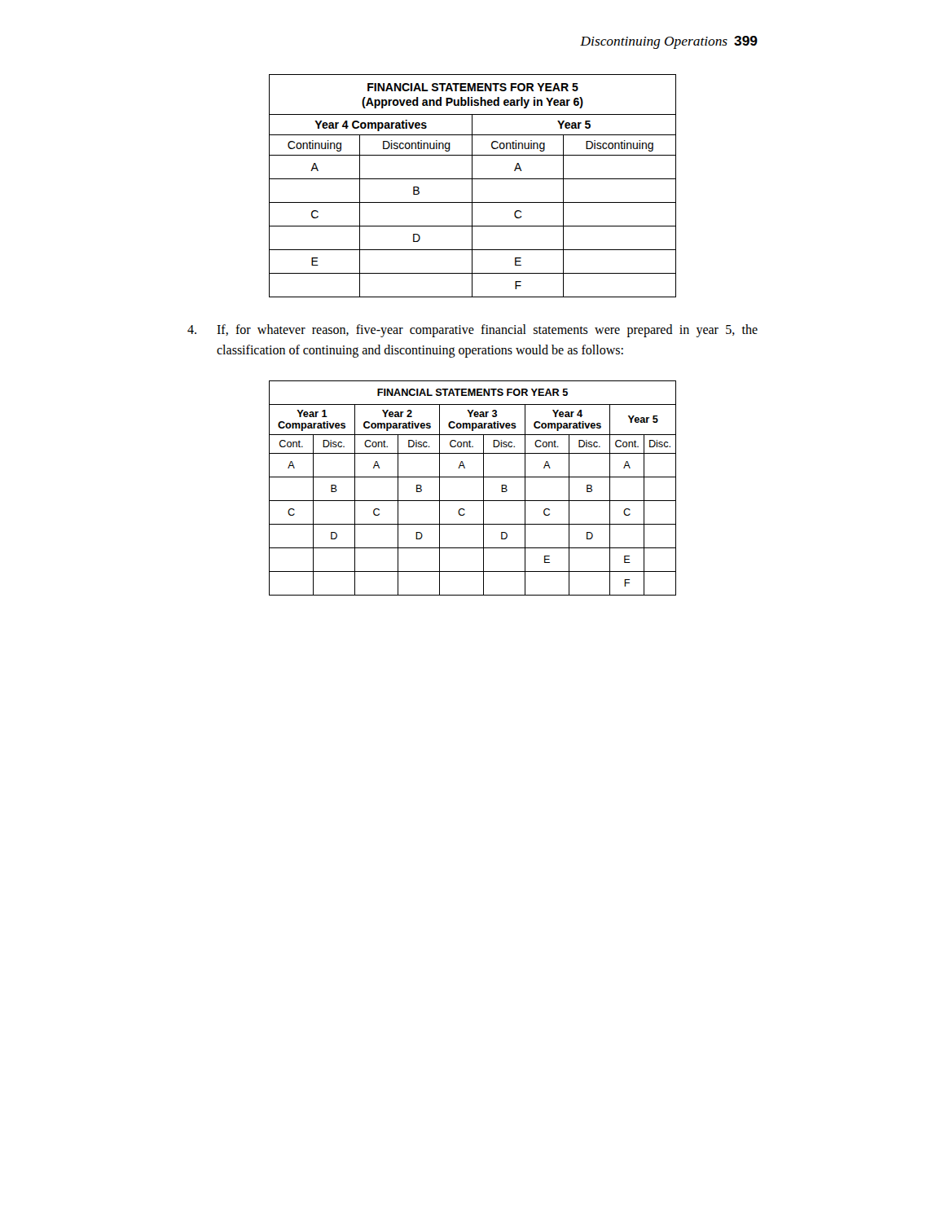Discontinuing Operations 399
| FINANCIAL STATEMENTS FOR YEAR 5 (Approved and Published early in Year 6) |
| Year 4 Comparatives | Year 5 |
| Continuing | Discontinuing | Continuing | Discontinuing |
| A | | A | |
| | B | | |
| C | | C | |
| | D | | |
| E | | E | |
| | | F | |
4.
If, for whatever reason, five-year comparative financial statements were prepared in year 5, the classification of continuing and discontinuing operations would be as follows:
| FINANCIAL STATEMENTS FOR YEAR 5 |
| Year 1 Comparatives | Year 2 Comparatives | Year 3 Comparatives | Year 4 Comparatives | Year 5 |
| Cont. | Disc. | Cont. | Disc. | Cont. | Disc. | Cont. | Disc. | Cont. | Disc. |
| A | | A | | A | | A | | A | |
| | B | | B | | B | | B | | |
| C | | C | | C | | C | | C | |
| | D | | D | | D | | D | | |
| | | | | | | E | | E | |
| | | | | | | | | F | |